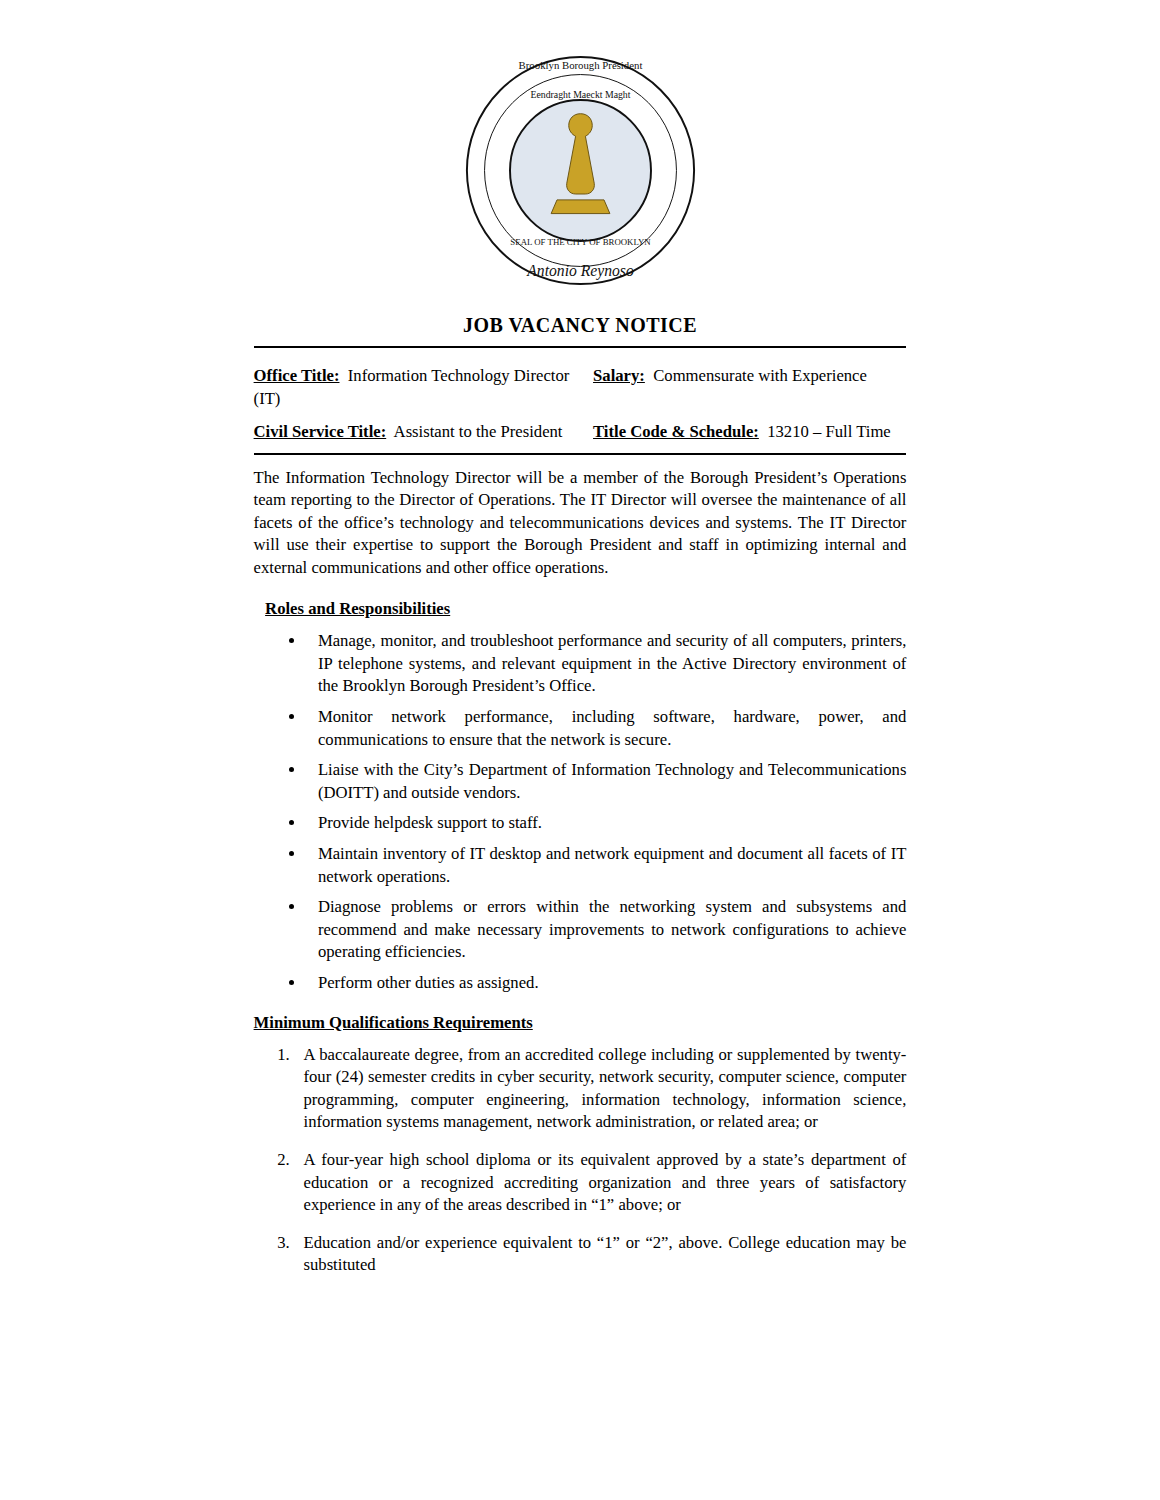JOB VACANCY NOTICE
| Office Title: Information Technology Director (IT) | Salary: Commensurate with Experience |
| Civil Service Title: Assistant to the President | Title Code & Schedule: 13210 – Full Time |
The Information Technology Director will be a member of the Borough President’s Operations team reporting to the Director of Operations. The IT Director will oversee the maintenance of all facets of the office’s technology and telecommunications devices and systems. The IT Director will use their expertise to support the Borough President and staff in optimizing internal and external communications and other office operations.
Roles and Responsibilities
Manage, monitor, and troubleshoot performance and security of all computers, printers, IP telephone systems, and relevant equipment in the Active Directory environment of the Brooklyn Borough President’s Office.
Monitor network performance, including software, hardware, power, and communications to ensure that the network is secure.
Liaise with the City’s Department of Information Technology and Telecommunications (DOITT) and outside vendors.
Provide helpdesk support to staff.
Maintain inventory of IT desktop and network equipment and document all facets of IT network operations.
Diagnose problems or errors within the networking system and subsystems and recommend and make necessary improvements to network configurations to achieve operating efficiencies.
Perform other duties as assigned.
Minimum Qualifications Requirements
A baccalaureate degree, from an accredited college including or supplemented by twenty-four (24) semester credits in cyber security, network security, computer science, computer programming, computer engineering, information technology, information science, information systems management, network administration, or related area; or
A four-year high school diploma or its equivalent approved by a state’s department of education or a recognized accrediting organization and three years of satisfactory experience in any of the areas described in “1” above; or
Education and/or experience equivalent to “1” or “2”, above. College education may be substituted